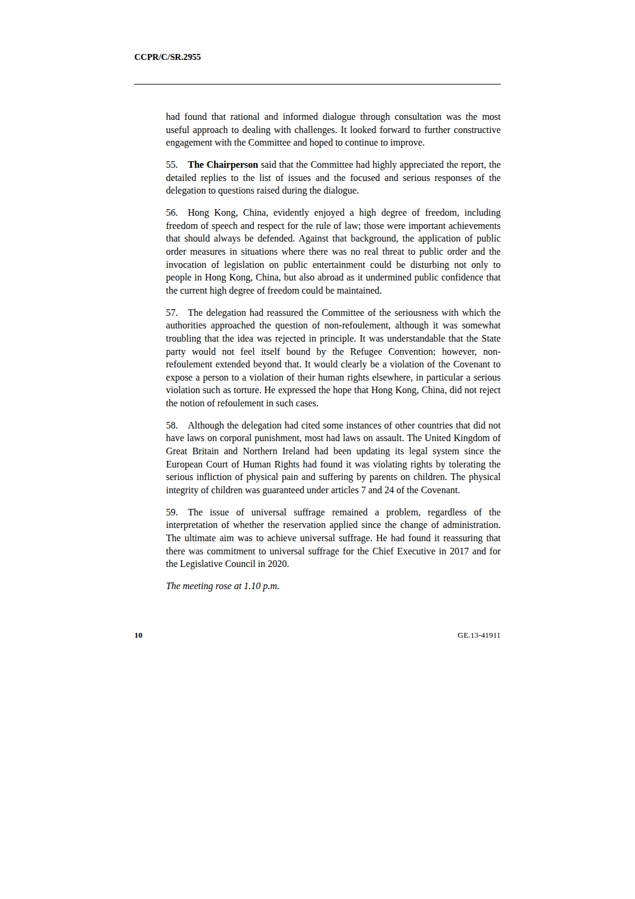CCPR/C/SR.2955
had found that rational and informed dialogue through consultation was the most useful approach to dealing with challenges. It looked forward to further constructive engagement with the Committee and hoped to continue to improve.
55. The Chairperson said that the Committee had highly appreciated the report, the detailed replies to the list of issues and the focused and serious responses of the delegation to questions raised during the dialogue.
56. Hong Kong, China, evidently enjoyed a high degree of freedom, including freedom of speech and respect for the rule of law; those were important achievements that should always be defended. Against that background, the application of public order measures in situations where there was no real threat to public order and the invocation of legislation on public entertainment could be disturbing not only to people in Hong Kong, China, but also abroad as it undermined public confidence that the current high degree of freedom could be maintained.
57. The delegation had reassured the Committee of the seriousness with which the authorities approached the question of non-refoulement, although it was somewhat troubling that the idea was rejected in principle. It was understandable that the State party would not feel itself bound by the Refugee Convention; however, non-refoulement extended beyond that. It would clearly be a violation of the Covenant to expose a person to a violation of their human rights elsewhere, in particular a serious violation such as torture. He expressed the hope that Hong Kong, China, did not reject the notion of refoulement in such cases.
58. Although the delegation had cited some instances of other countries that did not have laws on corporal punishment, most had laws on assault. The United Kingdom of Great Britain and Northern Ireland had been updating its legal system since the European Court of Human Rights had found it was violating rights by tolerating the serious infliction of physical pain and suffering by parents on children. The physical integrity of children was guaranteed under articles 7 and 24 of the Covenant.
59. The issue of universal suffrage remained a problem, regardless of the interpretation of whether the reservation applied since the change of administration. The ultimate aim was to achieve universal suffrage. He had found it reassuring that there was commitment to universal suffrage for the Chief Executive in 2017 and for the Legislative Council in 2020.
The meeting rose at 1.10 p.m.
10 GE.13-41911